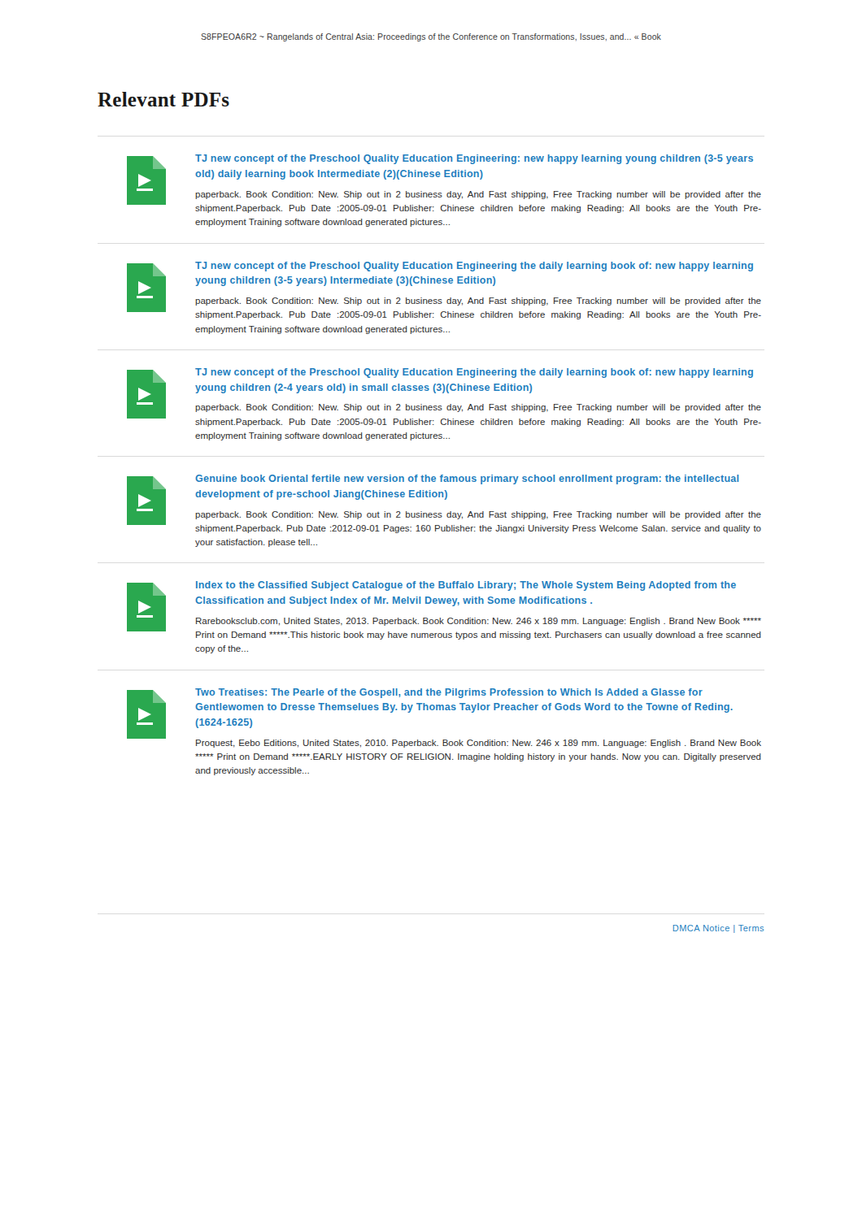S8FPEOA6R2 ~ Rangelands of Central Asia: Proceedings of the Conference on Transformations, Issues, and... « Book
Relevant PDFs
TJ new concept of the Preschool Quality Education Engineering: new happy learning young children (3-5 years old) daily learning book Intermediate (2)(Chinese Edition)
paperback. Book Condition: New. Ship out in 2 business day, And Fast shipping, Free Tracking number will be provided after the shipment.Paperback. Pub Date :2005-09-01 Publisher: Chinese children before making Reading: All books are the Youth Pre-employment Training software download generated pictures...
TJ new concept of the Preschool Quality Education Engineering the daily learning book of: new happy learning young children (3-5 years) Intermediate (3)(Chinese Edition)
paperback. Book Condition: New. Ship out in 2 business day, And Fast shipping, Free Tracking number will be provided after the shipment.Paperback. Pub Date :2005-09-01 Publisher: Chinese children before making Reading: All books are the Youth Pre-employment Training software download generated pictures...
TJ new concept of the Preschool Quality Education Engineering the daily learning book of: new happy learning young children (2-4 years old) in small classes (3)(Chinese Edition)
paperback. Book Condition: New. Ship out in 2 business day, And Fast shipping, Free Tracking number will be provided after the shipment.Paperback. Pub Date :2005-09-01 Publisher: Chinese children before making Reading: All books are the Youth Pre-employment Training software download generated pictures...
Genuine book Oriental fertile new version of the famous primary school enrollment program: the intellectual development of pre-school Jiang(Chinese Edition)
paperback. Book Condition: New. Ship out in 2 business day, And Fast shipping, Free Tracking number will be provided after the shipment.Paperback. Pub Date :2012-09-01 Pages: 160 Publisher: the Jiangxi University Press Welcome Salan. service and quality to your satisfaction. please tell...
Index to the Classified Subject Catalogue of the Buffalo Library; The Whole System Being Adopted from the Classification and Subject Index of Mr. Melvil Dewey, with Some Modifications .
Rarebooksclub.com, United States, 2013. Paperback. Book Condition: New. 246 x 189 mm. Language: English . Brand New Book ***** Print on Demand *****.This historic book may have numerous typos and missing text. Purchasers can usually download a free scanned copy of the...
Two Treatises: The Pearle of the Gospell, and the Pilgrims Profession to Which Is Added a Glasse for Gentlewomen to Dresse Themselues By. by Thomas Taylor Preacher of Gods Word to the Towne of Reding. (1624-1625)
Proquest, Eebo Editions, United States, 2010. Paperback. Book Condition: New. 246 x 189 mm. Language: English . Brand New Book ***** Print on Demand *****.EARLY HISTORY OF RELIGION. Imagine holding history in your hands. Now you can. Digitally preserved and previously accessible...
DMCA Notice | Terms